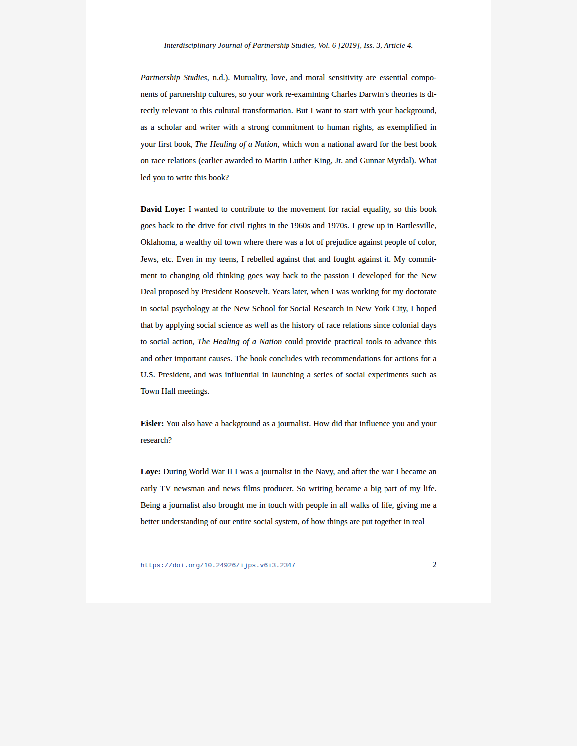Interdisciplinary Journal of Partnership Studies, Vol. 6 [2019], Iss. 3, Article 4.
Partnership Studies, n.d.). Mutuality, love, and moral sensitivity are essential components of partnership cultures, so your work re-examining Charles Darwin’s theories is directly relevant to this cultural transformation. But I want to start with your background, as a scholar and writer with a strong commitment to human rights, as exemplified in your first book, The Healing of a Nation, which won a national award for the best book on race relations (earlier awarded to Martin Luther King, Jr. and Gunnar Myrdal). What led you to write this book?
David Loye: I wanted to contribute to the movement for racial equality, so this book goes back to the drive for civil rights in the 1960s and 1970s. I grew up in Bartlesville, Oklahoma, a wealthy oil town where there was a lot of prejudice against people of color, Jews, etc. Even in my teens, I rebelled against that and fought against it. My commitment to changing old thinking goes way back to the passion I developed for the New Deal proposed by President Roosevelt. Years later, when I was working for my doctorate in social psychology at the New School for Social Research in New York City, I hoped that by applying social science as well as the history of race relations since colonial days to social action, The Healing of a Nation could provide practical tools to advance this and other important causes. The book concludes with recommendations for actions for a U.S. President, and was influential in launching a series of social experiments such as Town Hall meetings.
Eisler: You also have a background as a journalist. How did that influence you and your research?
Loye: During World War II I was a journalist in the Navy, and after the war I became an early TV newsman and news films producer. So writing became a big part of my life. Being a journalist also brought me in touch with people in all walks of life, giving me a better understanding of our entire social system, of how things are put together in real
https://doi.org/10.24926/ijps.v6i3.2347 2